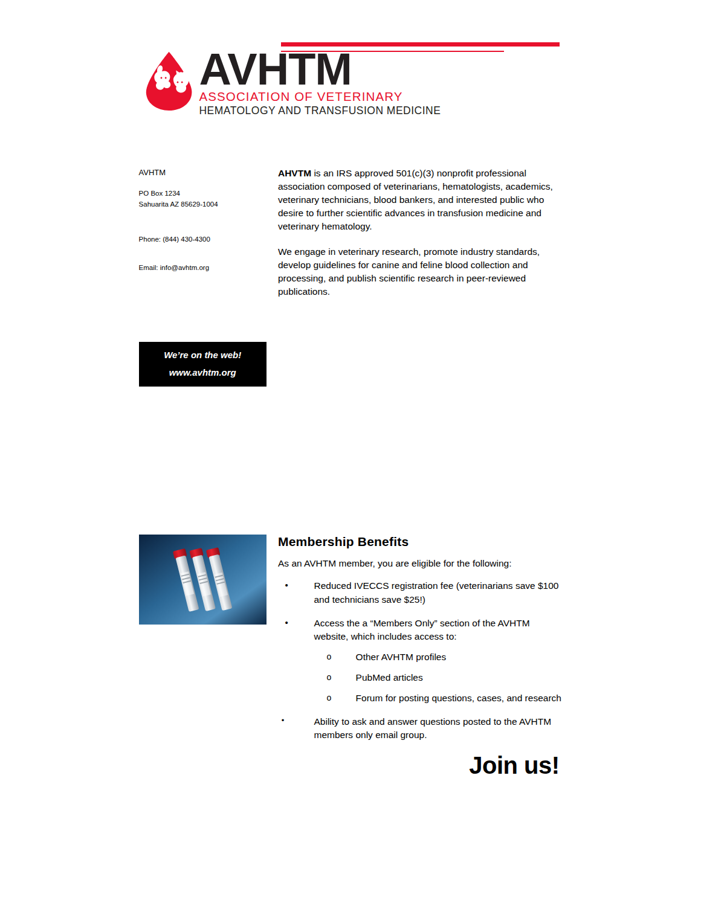AVHTM drop logo
AVHTM
ASSOCIATION OF VETERINARY
HEMATOLOGY AND TRANSFUSION MEDICINE
AVHTM
PO Box 1234
Sahuarita AZ 85629-1004
Phone: (844) 430-4300
Email: info@avhtm.org
AHVTM is an IRS approved 501(c)(3) nonprofit professional association composed of veterinarians, hematologists, academics, veterinary technicians, blood bankers, and interested public who desire to further scientific advances in transfusion medicine and veterinary hematology.
We engage in veterinary research, promote industry standards, develop guidelines for canine and feline blood collection and processing, and publish scientific research in peer-reviewed publications.
We’re on the web!
www.avhtm.org
Membership Benefits
As an AVHTM member, you are eligible for the following:
Reduced IVECCS registration fee (veterinarians save $100 and technicians save $25!)
Access the a “Members Only” section of the AVHTM website, which includes access to:
Other AVHTM profiles
PubMed articles
Forum for posting questions, cases, and research
Ability to ask and answer questions posted to the AVHTM members only email group.
Join us!